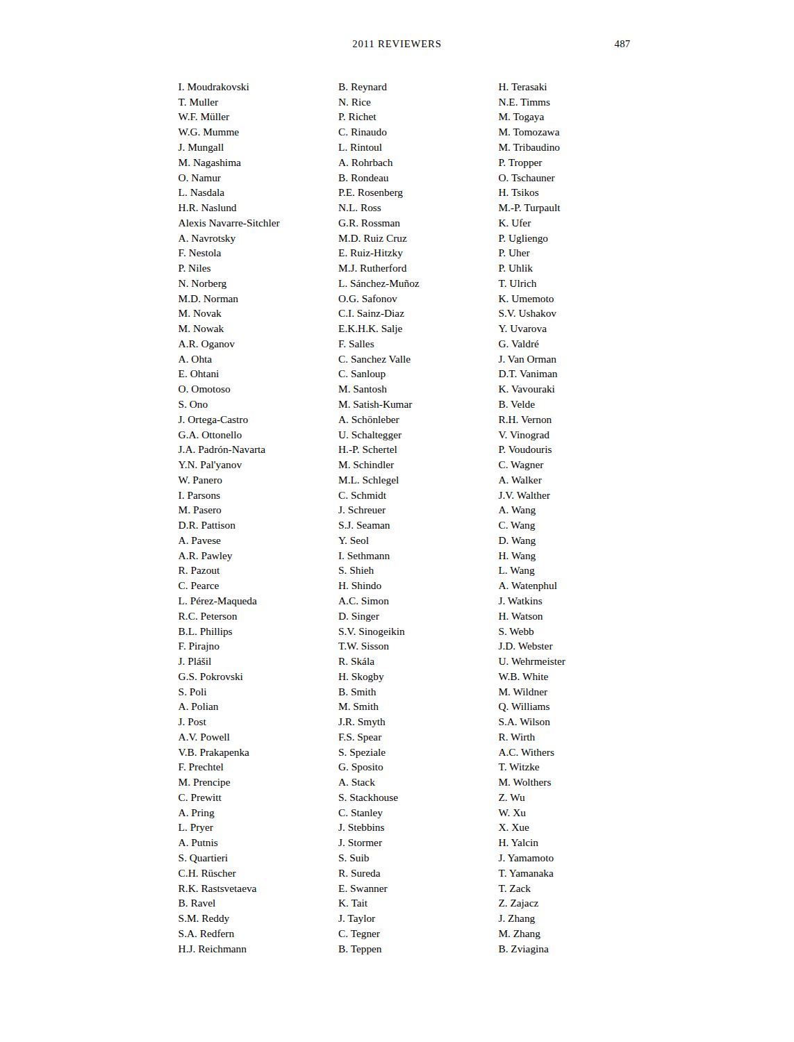2011 REVIEWERS 487
I. Moudrakovski
T. Muller
W.F. Müller
W.G. Mumme
J. Mungall
M. Nagashima
O. Namur
L. Nasdala
H.R. Naslund
Alexis Navarre-Sitchler
A. Navrotsky
F. Nestola
P. Niles
N. Norberg
M.D. Norman
M. Novak
M. Nowak
A.R. Oganov
A. Ohta
E. Ohtani
O. Omotoso
S. Ono
J. Ortega-Castro
G.A. Ottonello
J.A. Padrón-Navarta
Y.N. Pal'yanov
W. Panero
I. Parsons
M. Pasero
D.R. Pattison
A. Pavese
A.R. Pawley
R. Pazout
C. Pearce
L. Pérez-Maqueda
R.C. Peterson
B.L. Phillips
F. Pirajno
J. Plášil
G.S. Pokrovski
S. Poli
A. Polian
J. Post
A.V. Powell
V.B. Prakapenka
F. Prechtel
M. Prencipe
C. Prewitt
A. Pring
L. Pryer
A. Putnis
S. Quartieri
C.H. Rüscher
R.K. Rastsvetaeva
B. Ravel
S.M. Reddy
S.A. Redfern
H.J. Reichmann
B. Reynard
N. Rice
P. Richet
C. Rinaudo
L. Rintoul
A. Rohrbach
B. Rondeau
P.E. Rosenberg
N.L. Ross
G.R. Rossman
M.D. Ruiz Cruz
E. Ruiz-Hitzky
M.J. Rutherford
L. Sánchez-Muñoz
O.G. Safonov
C.I. Sainz-Diaz
E.K.H.K. Salje
F. Salles
C. Sanchez Valle
C. Sanloup
M. Santosh
M. Satish-Kumar
A. Schönleber
U. Schaltegger
H.-P. Schertel
M. Schindler
M.L. Schlegel
C. Schmidt
J. Schreuer
S.J. Seaman
Y. Seol
I. Sethmann
S. Shieh
H. Shindo
A.C. Simon
D. Singer
S.V. Sinogeikin
T.W. Sisson
R. Skála
H. Skogby
B. Smith
M. Smith
J.R. Smyth
F.S. Spear
S. Speziale
G. Sposito
A. Stack
S. Stackhouse
C. Stanley
J. Stebbins
J. Stormer
S. Suib
R. Sureda
E. Swanner
K. Tait
J. Taylor
C. Tegner
B. Teppen
H. Terasaki
N.E. Timms
M. Togaya
M. Tomozawa
M. Tribaudino
P. Tropper
O. Tschauner
H. Tsikos
M.-P. Turpault
K. Ufer
P. Ugliengo
P. Uher
P. Uhlik
T. Ulrich
K. Umemoto
S.V. Ushakov
Y. Uvarova
G. Valdré
J. Van Orman
D.T. Vaniman
K. Vavouraki
B. Velde
R.H. Vernon
V. Vinograd
P. Voudouris
C. Wagner
A. Walker
J.V. Walther
A. Wang
C. Wang
D. Wang
H. Wang
L. Wang
A. Watenphul
J. Watkins
H. Watson
S. Webb
J.D. Webster
U. Wehrmeister
W.B. White
M. Wildner
Q. Williams
S.A. Wilson
R. Wirth
A.C. Withers
T. Witzke
M. Wolthers
Z. Wu
W. Xu
X. Xue
H. Yalcin
J. Yamamoto
T. Yamanaka
T. Zack
Z. Zajacz
J. Zhang
M. Zhang
B. Zviagina